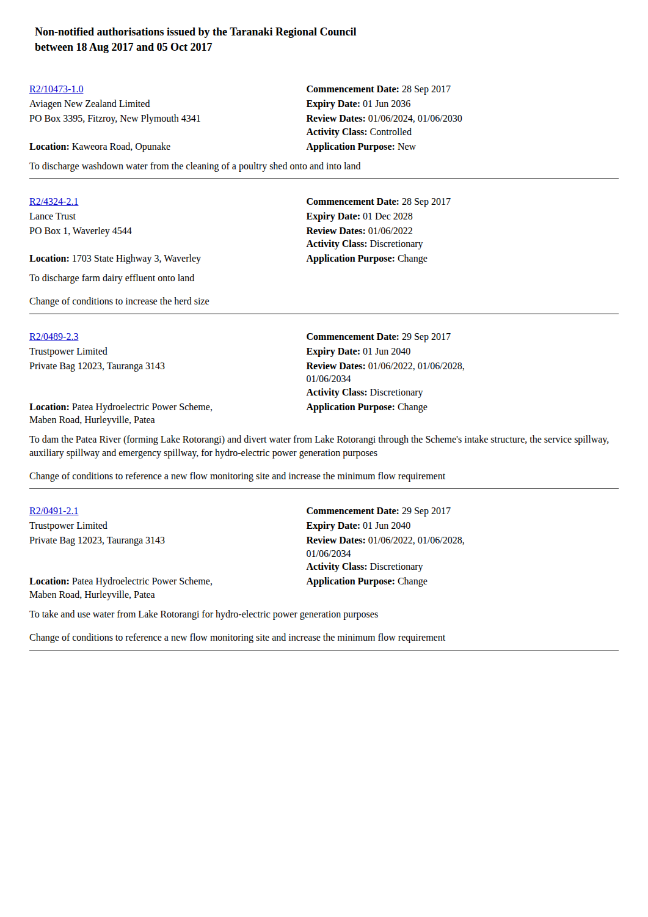Non-notified authorisations issued by the Taranaki Regional Council
between 18 Aug 2017 and 05 Oct 2017
| R2/10473-1.0 | Commencement Date: 28 Sep 2017 |
| Aviagen New Zealand Limited | Expiry Date: 01 Jun 2036 |
| PO Box 3395, Fitzroy, New Plymouth 4341 | Review Dates: 01/06/2024, 01/06/2030 Activity Class: Controlled |
| Location: Kaweora Road, Opunake | Application Purpose: New |
To discharge washdown water from the cleaning of a poultry shed onto and into land
| R2/4324-2.1 | Commencement Date: 28 Sep 2017 |
| Lance Trust | Expiry Date: 01 Dec 2028 |
| PO Box 1, Waverley 4544 | Review Dates: 01/06/2022 Activity Class: Discretionary |
| Location: 1703 State Highway 3, Waverley | Application Purpose: Change |
To discharge farm dairy effluent onto land
Change of conditions to increase the herd size
| R2/0489-2.3 | Commencement Date: 29 Sep 2017 |
| Trustpower Limited | Expiry Date: 01 Jun 2040 |
| Private Bag 12023, Tauranga 3143 | Review Dates: 01/06/2022, 01/06/2028, 01/06/2034 Activity Class: Discretionary |
| Location: Patea Hydroelectric Power Scheme, Maben Road, Hurleyville, Patea | Application Purpose: Change |
To dam the Patea River (forming Lake Rotorangi) and divert water from Lake Rotorangi through the Scheme's intake structure, the service spillway, auxiliary spillway and emergency spillway, for hydro-electric power generation purposes
Change of conditions to reference a new flow monitoring site and increase the minimum flow requirement
| R2/0491-2.1 | Commencement Date: 29 Sep 2017 |
| Trustpower Limited | Expiry Date: 01 Jun 2040 |
| Private Bag 12023, Tauranga 3143 | Review Dates: 01/06/2022, 01/06/2028, 01/06/2034 Activity Class: Discretionary |
| Location: Patea Hydroelectric Power Scheme, Maben Road, Hurleyville, Patea | Application Purpose: Change |
To take and use water from Lake Rotorangi for hydro-electric power generation purposes
Change of conditions to reference a new flow monitoring site and increase the minimum flow requirement